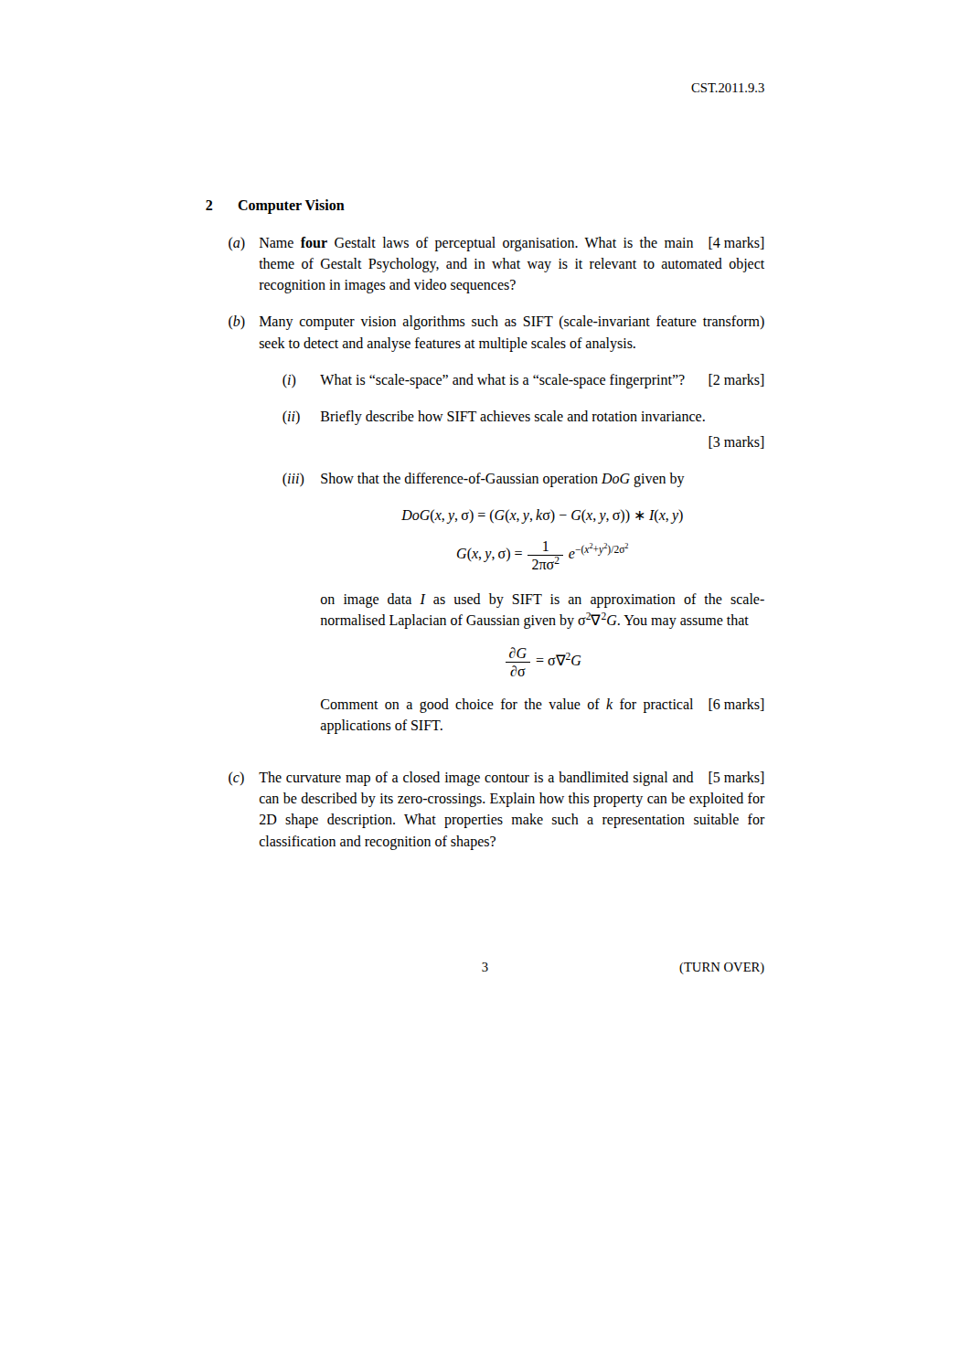CST.2011.9.3
2 Computer Vision
(a)
[4 marks] Name four Gestalt laws of perceptual organisation. What is the main theme of Gestalt Psychology, and in what way is it relevant to automated object recognition in images and video sequences?
(b)
Many computer vision algorithms such as SIFT (scale-invariant feature transform) seek to detect and analyse features at multiple scales of analysis.
(i)
[2 marks] What is “scale-space” and what is a “scale-space fingerprint”?
(ii)
Briefly describe how SIFT achieves scale and rotation invariance.
[3 marks]
(iii)
Show that the difference-of-Gaussian operation DoG given by
DoG(x, y, σ) = (G(x, y, kσ) − G(x, y, σ)) ∗ I(x, y)
G(x, y, σ) = 12πσ2 e−(x2+y2)/2σ2
on image data I as used by SIFT is an approximation of the scale-normalised Laplacian of Gaussian given by σ2∇2G. You may assume that
∂G∂σ = σ∇2G
[6 marks] Comment on a good choice for the value of k for practical applications of SIFT.
(c)
[5 marks] The curvature map of a closed image contour is a bandlimited signal and can be described by its zero-crossings. Explain how this property can be exploited for 2D shape description. What properties make such a representation suitable for classification and recognition of shapes?
3
(TURN OVER)